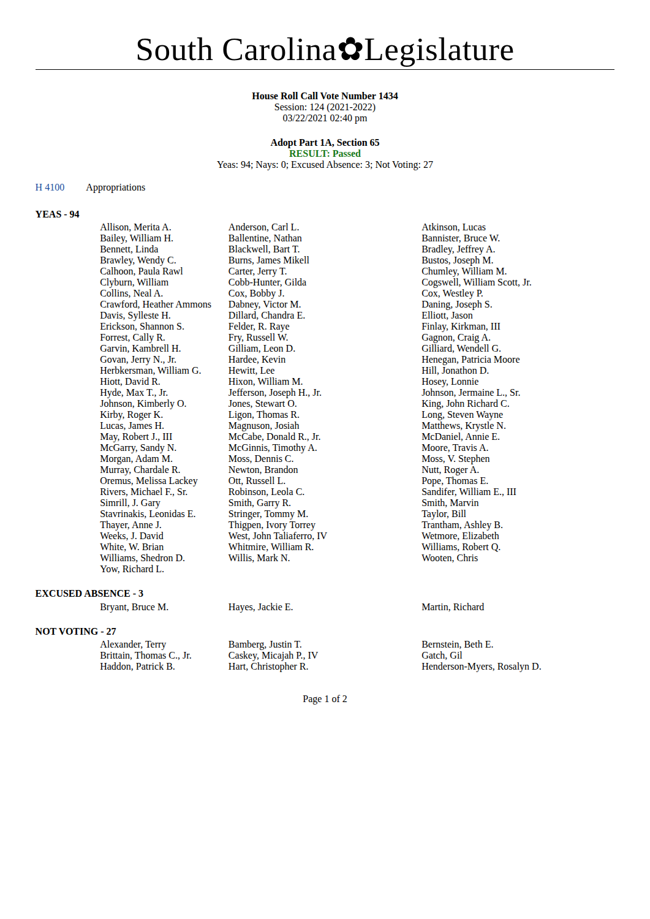South Carolina✿Legislature
House Roll Call Vote Number 1434
Session: 124 (2021-2022)
03/22/2021 02:40 pm
Adopt Part 1A, Section 65
RESULT: Passed
Yeas: 94; Nays: 0; Excused Absence: 3; Not Voting: 27
H 4100 Appropriations
YEAS - 94
| Allison, Merita A. | Anderson, Carl L. | Atkinson, Lucas |
| Bailey, William H. | Ballentine, Nathan | Bannister, Bruce W. |
| Bennett, Linda | Blackwell, Bart T. | Bradley, Jeffrey A. |
| Brawley, Wendy C. | Burns, James Mikell | Bustos, Joseph M. |
| Calhoon, Paula Rawl | Carter, Jerry T. | Chumley, William M. |
| Clyburn, William | Cobb-Hunter, Gilda | Cogswell, William Scott, Jr. |
| Collins, Neal A. | Cox, Bobby J. | Cox, Westley P. |
| Crawford, Heather Ammons | Dabney, Victor M. | Daning, Joseph S. |
| Davis, Sylleste H. | Dillard, Chandra E. | Elliott, Jason |
| Erickson, Shannon S. | Felder, R. Raye | Finlay, Kirkman, III |
| Forrest, Cally R. | Fry, Russell W. | Gagnon, Craig A. |
| Garvin, Kambrell H. | Gilliam, Leon D. | Gilliard, Wendell G. |
| Govan, Jerry N., Jr. | Hardee, Kevin | Henegan, Patricia Moore |
| Herbkersman, William G. | Hewitt, Lee | Hill, Jonathon D. |
| Hiott, David R. | Hixon, William M. | Hosey, Lonnie |
| Hyde, Max T., Jr. | Jefferson, Joseph H., Jr. | Johnson, Jermaine L., Sr. |
| Johnson, Kimberly O. | Jones, Stewart O. | King, John Richard C. |
| Kirby, Roger K. | Ligon, Thomas R. | Long, Steven Wayne |
| Lucas, James H. | Magnuson, Josiah | Matthews, Krystle N. |
| May, Robert J., III | McCabe, Donald R., Jr. | McDaniel, Annie E. |
| McGarry, Sandy N. | McGinnis, Timothy A. | Moore, Travis A. |
| Morgan, Adam M. | Moss, Dennis C. | Moss, V. Stephen |
| Murray, Chardale R. | Newton, Brandon | Nutt, Roger A. |
| Oremus, Melissa Lackey | Ott, Russell L. | Pope, Thomas E. |
| Rivers, Michael F., Sr. | Robinson, Leola C. | Sandifer, William E., III |
| Simrill, J. Gary | Smith, Garry R. | Smith, Marvin |
| Stavrinakis, Leonidas E. | Stringer, Tommy M. | Taylor, Bill |
| Thayer, Anne J. | Thigpen, Ivory Torrey | Trantham, Ashley B. |
| Weeks, J. David | West, John Taliaferro, IV | Wetmore, Elizabeth |
| White, W. Brian | Whitmire, William R. | Williams, Robert Q. |
| Williams, Shedron D. | Willis, Mark N. | Wooten, Chris |
| Yow, Richard L. | | |
EXCUSED ABSENCE - 3
| Bryant, Bruce M. | Hayes, Jackie E. | Martin, Richard |
NOT VOTING - 27
| Alexander, Terry | Bamberg, Justin T. | Bernstein, Beth E. |
| Brittain, Thomas C., Jr. | Caskey, Micajah P., IV | Gatch, Gil |
| Haddon, Patrick B. | Hart, Christopher R. | Henderson-Myers, Rosalyn D. |
Page 1 of 2